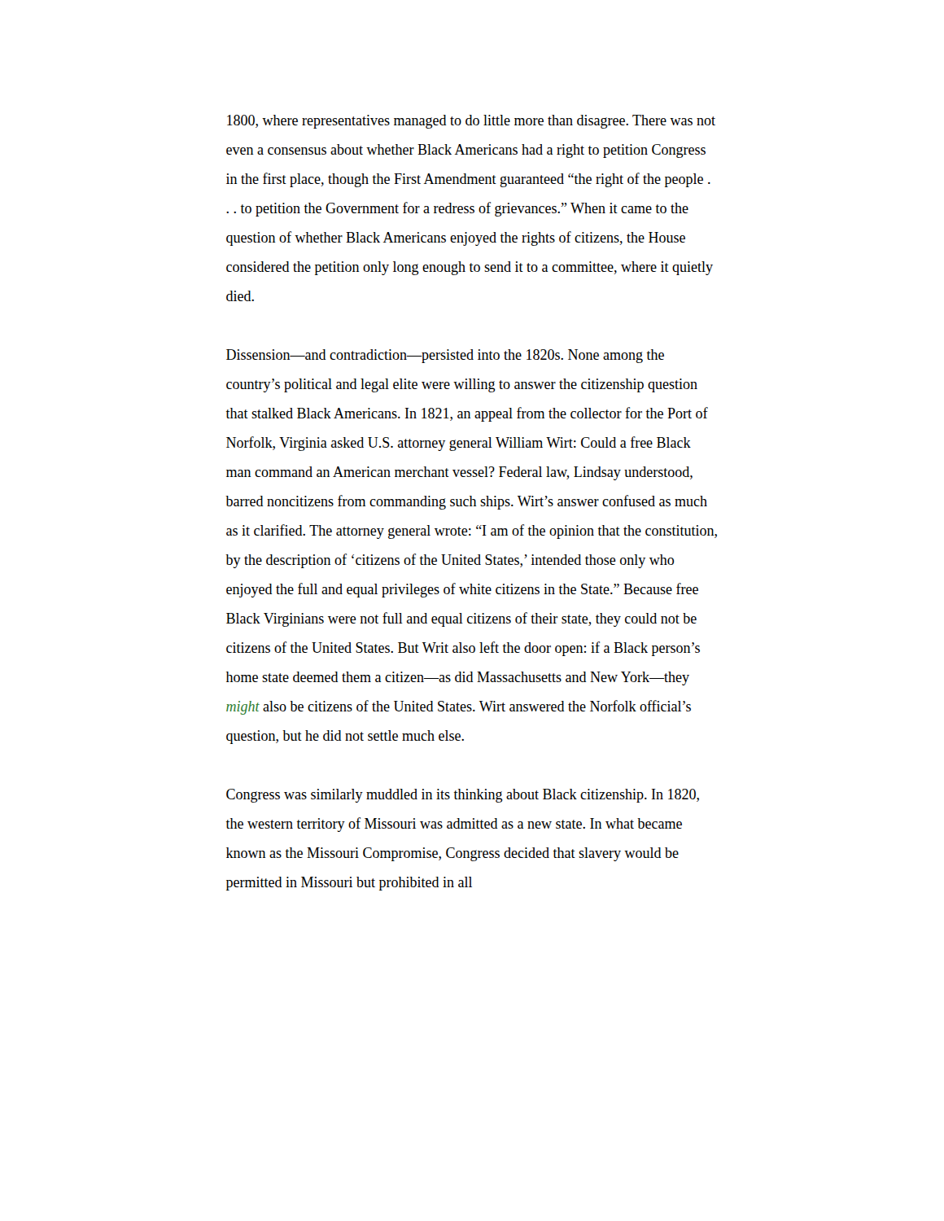1800, where representatives managed to do little more than disagree. There was not even a consensus about whether Black Americans had a right to petition Congress in the first place, though the First Amendment guaranteed “the right of the people . . . to petition the Government for a redress of grievances.” When it came to the question of whether Black Americans enjoyed the rights of citizens, the House considered the petition only long enough to send it to a committee, where it quietly died.
Dissension—and contradiction—persisted into the 1820s. None among the country’s political and legal elite were willing to answer the citizenship question that stalked Black Americans. In 1821, an appeal from the collector for the Port of Norfolk, Virginia asked U.S. attorney general William Wirt: Could a free Black man command an American merchant vessel? Federal law, Lindsay understood, barred noncitizens from commanding such ships. Wirt’s answer confused as much as it clarified. The attorney general wrote: “I am of the opinion that the constitution, by the description of ‘citizens of the United States,’ intended those only who enjoyed the full and equal privileges of white citizens in the State.” Because free Black Virginians were not full and equal citizens of their state, they could not be citizens of the United States. But Writ also left the door open: if a Black person’s home state deemed them a citizen—as did Massachusetts and New York—they might also be citizens of the United States. Wirt answered the Norfolk official’s question, but he did not settle much else.
Congress was similarly muddled in its thinking about Black citizenship. In 1820, the western territory of Missouri was admitted as a new state. In what became known as the Missouri Compromise, Congress decided that slavery would be permitted in Missouri but prohibited in all